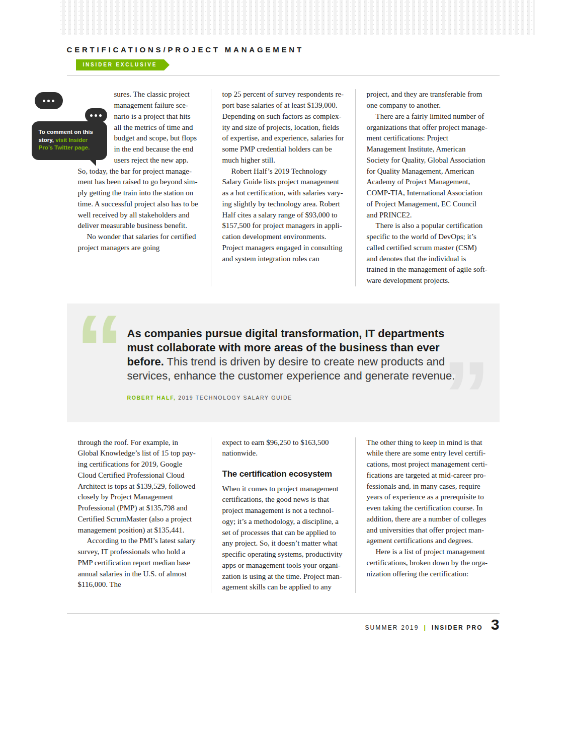Certifications/Project Management
INSIDER EXCLUSIVE
To comment on this story, visit Insider Pro’s Twitter page.
sures. The classic project management failure scenario is a project that hits all the metrics of time and budget and scope, but flops in the end because the end users reject the new app. So, today, the bar for project management has been raised to go beyond simply getting the train into the station on time. A successful project also has to be well received by all stakeholders and deliver measurable business benefit.
No wonder that salaries for certified project managers are going
top 25 percent of survey respondents report base salaries of at least $139,000. Depending on such factors as complexity and size of projects, location, fields of expertise, and experience, salaries for some PMP credential holders can be much higher still.
Robert Half’s 2019 Technology Salary Guide lists project management as a hot certification, with salaries varying slightly by technology area. Robert Half cites a salary range of $93,000 to $157,500 for project managers in application development environments. Project managers engaged in consulting and system integration roles can
project, and they are transferable from one company to another.
There are a fairly limited number of organizations that offer project management certifications: Project Management Institute, American Society for Quality, Global Association for Quality Management, American Academy of Project Management, COMP-TIA, International Association of Project Management, EC Council and PRINCE2.
There is also a popular certification specific to the world of DevOps; it’s called certified scrum master (CSM) and denotes that the individual is trained in the management of agile software development projects.
“
”
As companies pursue digital transformation, IT departments must collaborate with more areas of the business than ever before. This trend is driven by desire to create new products and services, enhance the customer experience and generate revenue.
ROBERT HALF, 2019 TECHNOLOGY SALARY GUIDE
through the roof. For example, in Global Knowledge’s list of 15 top paying certifications for 2019, Google Cloud Certified Professional Cloud Architect is tops at $139,529, followed closely by Project Management Professional (PMP) at $135,798 and Certified ScrumMaster (also a project management position) at $135,441.
According to the PMI’s latest salary survey, IT professionals who hold a PMP certification report median base annual salaries in the U.S. of almost $116,000. The
expect to earn $96,250 to $163,500 nationwide.
The certification ecosystem
When it comes to project management certifications, the good news is that project management is not a technology; it’s a methodology, a discipline, a set of processes that can be applied to any project. So, it doesn’t matter what specific operating systems, productivity apps or management tools your organization is using at the time. Project management skills can be applied to any
The other thing to keep in mind is that while there are some entry level certifications, most project management certifications are targeted at mid-career professionals and, in many cases, require years of experience as a prerequisite to even taking the certification course. In addition, there are a number of colleges and universities that offer project management certifications and degrees.
Here is a list of project management certifications, broken down by the organization offering the certification:
SUMMER 2019 | INSIDER PRO 3